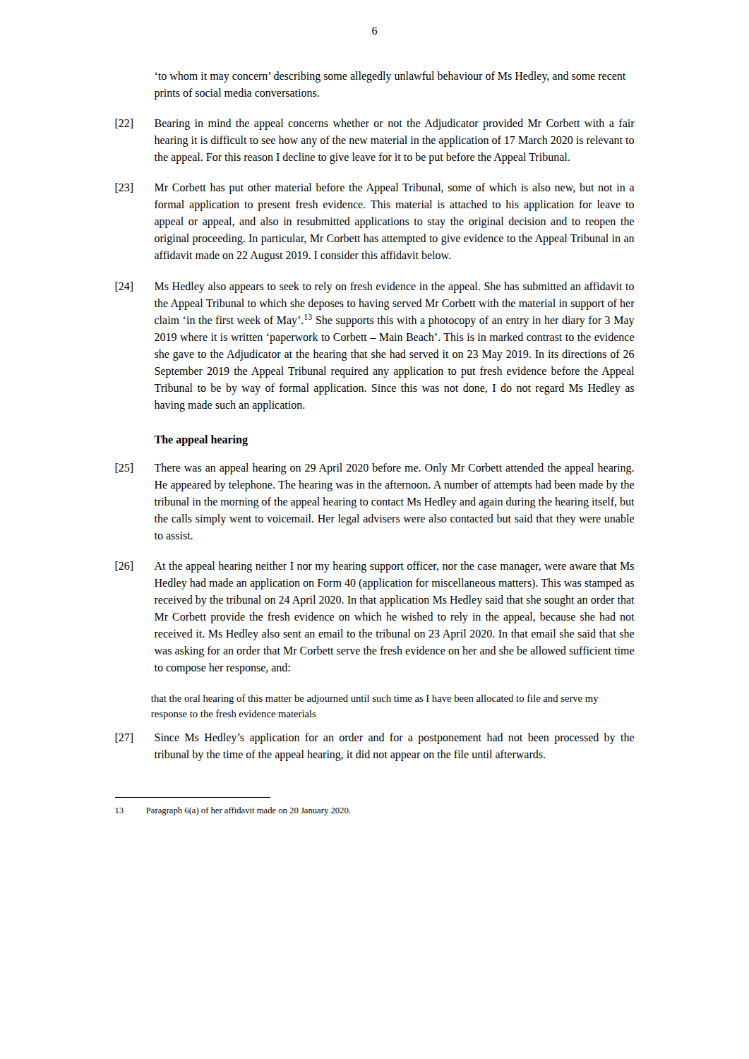6
‘to whom it may concern’ describing some allegedly unlawful behaviour of Ms Hedley, and some recent prints of social media conversations.
[22]
Bearing in mind the appeal concerns whether or not the Adjudicator provided Mr Corbett with a fair hearing it is difficult to see how any of the new material in the application of 17 March 2020 is relevant to the appeal. For this reason I decline to give leave for it to be put before the Appeal Tribunal.
[23]
Mr Corbett has put other material before the Appeal Tribunal, some of which is also new, but not in a formal application to present fresh evidence. This material is attached to his application for leave to appeal or appeal, and also in resubmitted applications to stay the original decision and to reopen the original proceeding. In particular, Mr Corbett has attempted to give evidence to the Appeal Tribunal in an affidavit made on 22 August 2019. I consider this affidavit below.
[24]
Ms Hedley also appears to seek to rely on fresh evidence in the appeal. She has submitted an affidavit to the Appeal Tribunal to which she deposes to having served Mr Corbett with the material in support of her claim ‘in the first week of May’.13 She supports this with a photocopy of an entry in her diary for 3 May 2019 where it is written ‘paperwork to Corbett – Main Beach’. This is in marked contrast to the evidence she gave to the Adjudicator at the hearing that she had served it on 23 May 2019. In its directions of 26 September 2019 the Appeal Tribunal required any application to put fresh evidence before the Appeal Tribunal to be by way of formal application. Since this was not done, I do not regard Ms Hedley as having made such an application.
The appeal hearing
[25]
There was an appeal hearing on 29 April 2020 before me. Only Mr Corbett attended the appeal hearing. He appeared by telephone. The hearing was in the afternoon. A number of attempts had been made by the tribunal in the morning of the appeal hearing to contact Ms Hedley and again during the hearing itself, but the calls simply went to voicemail. Her legal advisers were also contacted but said that they were unable to assist.
[26]
At the appeal hearing neither I nor my hearing support officer, nor the case manager, were aware that Ms Hedley had made an application on Form 40 (application for miscellaneous matters). This was stamped as received by the tribunal on 24 April 2020. In that application Ms Hedley said that she sought an order that Mr Corbett provide the fresh evidence on which he wished to rely in the appeal, because she had not received it. Ms Hedley also sent an email to the tribunal on 23 April 2020. In that email she said that she was asking for an order that Mr Corbett serve the fresh evidence on her and she be allowed sufficient time to compose her response, and:
that the oral hearing of this matter be adjourned until such time as I have been allocated to file and serve my response to the fresh evidence materials
[27]
Since Ms Hedley’s application for an order and for a postponement had not been processed by the tribunal by the time of the appeal hearing, it did not appear on the file until afterwards.
13
Paragraph 6(a) of her affidavit made on 20 January 2020.